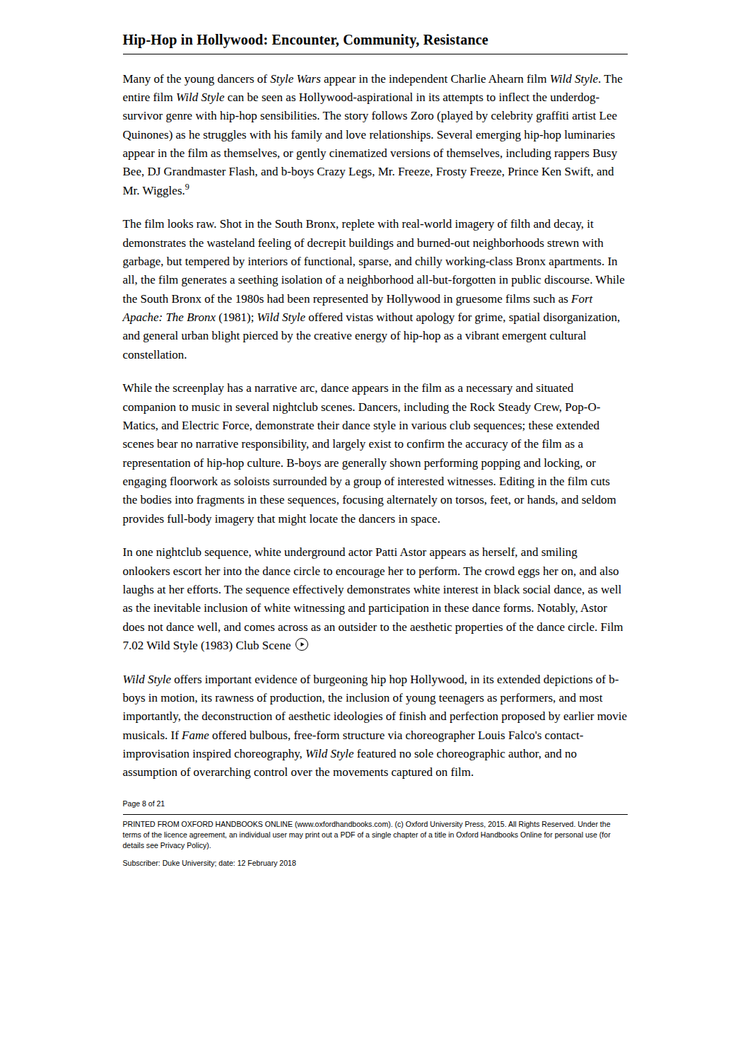Hip-Hop in Hollywood: Encounter, Community, Resistance
Many of the young dancers of Style Wars appear in the independent Charlie Ahearn film Wild Style. The entire film Wild Style can be seen as Hollywood-aspirational in its attempts to inflect the underdog-survivor genre with hip-hop sensibilities. The story follows Zoro (played by celebrity graffiti artist Lee Quinones) as he struggles with his family and love relationships. Several emerging hip-hop luminaries appear in the film as themselves, or gently cinematized versions of themselves, including rappers Busy Bee, DJ Grandmaster Flash, and b-boys Crazy Legs, Mr. Freeze, Frosty Freeze, Prince Ken Swift, and Mr. Wiggles.9
The film looks raw. Shot in the South Bronx, replete with real-world imagery of filth and decay, it demonstrates the wasteland feeling of decrepit buildings and burned-out neighborhoods strewn with garbage, but tempered by interiors of functional, sparse, and chilly working-class Bronx apartments. In all, the film generates a seething isolation of a neighborhood all-but-forgotten in public discourse. While the South Bronx of the 1980s had been represented by Hollywood in gruesome films such as Fort Apache: The Bronx (1981); Wild Style offered vistas without apology for grime, spatial disorganization, and general urban blight pierced by the creative energy of hip-hop as a vibrant emergent cultural constellation.
While the screenplay has a narrative arc, dance appears in the film as a necessary and situated companion to music in several nightclub scenes. Dancers, including the Rock Steady Crew, Pop-O-Matics, and Electric Force, demonstrate their dance style in various club sequences; these extended scenes bear no narrative responsibility, and largely exist to confirm the accuracy of the film as a representation of hip-hop culture. B-boys are generally shown performing popping and locking, or engaging floorwork as soloists surrounded by a group of interested witnesses. Editing in the film cuts the bodies into fragments in these sequences, focusing alternately on torsos, feet, or hands, and seldom provides full-body imagery that might locate the dancers in space.
In one nightclub sequence, white underground actor Patti Astor appears as herself, and smiling onlookers escort her into the dance circle to encourage her to perform. The crowd eggs her on, and also laughs at her efforts. The sequence effectively demonstrates white interest in black social dance, as well as the inevitable inclusion of white witnessing and participation in these dance forms. Notably, Astor does not dance well, and comes across as an outsider to the aesthetic properties of the dance circle. Film 7.02 Wild Style (1983) Club Scene
Wild Style offers important evidence of burgeoning hip hop Hollywood, in its extended depictions of b-boys in motion, its rawness of production, the inclusion of young teenagers as performers, and most importantly, the deconstruction of aesthetic ideologies of finish and perfection proposed by earlier movie musicals. If Fame offered bulbous, free-form structure via choreographer Louis Falco's contact-improvisation inspired choreography, Wild Style featured no sole choreographic author, and no assumption of overarching control over the movements captured on film.
Page 8 of 21
PRINTED FROM OXFORD HANDBOOKS ONLINE (www.oxfordhandbooks.com). (c) Oxford University Press, 2015. All Rights Reserved. Under the terms of the licence agreement, an individual user may print out a PDF of a single chapter of a title in Oxford Handbooks Online for personal use (for details see Privacy Policy).
Subscriber: Duke University; date: 12 February 2018